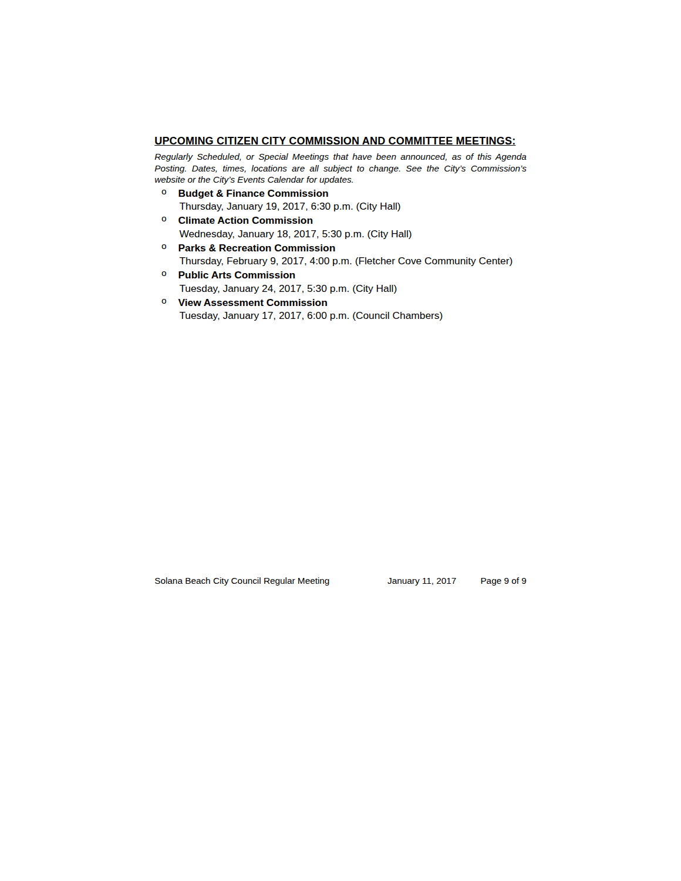UPCOMING CITIZEN CITY COMMISSION AND COMMITTEE MEETINGS:
Regularly Scheduled, or Special Meetings that have been announced, as of this Agenda Posting. Dates, times, locations are all subject to change. See the City’s Commission’s website or the City’s Events Calendar for updates.
Budget & Finance Commission Thursday, January 19, 2017, 6:30 p.m. (City Hall)
Climate Action Commission Wednesday, January 18, 2017, 5:30 p.m. (City Hall)
Parks & Recreation Commission Thursday, February 9, 2017, 4:00 p.m. (Fletcher Cove Community Center)
Public Arts Commission Tuesday, January 24, 2017, 5:30 p.m. (City Hall)
View Assessment Commission Tuesday, January 17, 2017, 6:00 p.m. (Council Chambers)
Solana Beach City Council Regular Meeting
January 11, 2017
Page 9 of 9